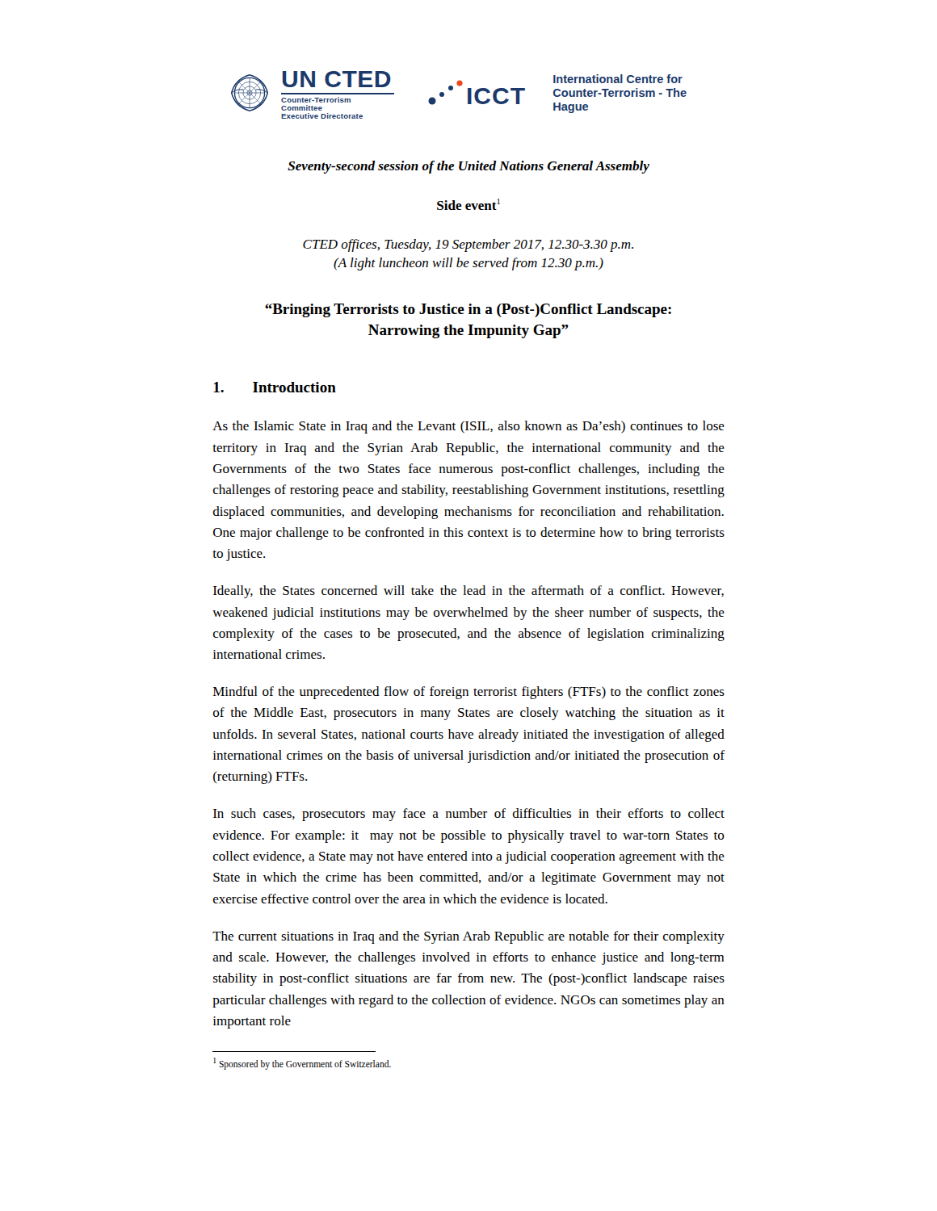UN CTED
Counter-Terrorism Committee
Executive Directorate
ICCT
International Centre for
Counter-Terrorism - The Hague
Seventy-second session of the United Nations General Assembly
Side event1
CTED offices, Tuesday, 19 September 2017, 12.30-3.30 p.m.
(A light luncheon will be served from 12.30 p.m.)
“Bringing Terrorists to Justice in a (Post-)Conflict Landscape:
Narrowing the Impunity Gap”
1. Introduction
As the Islamic State in Iraq and the Levant (ISIL, also known as Da’esh) continues to lose territory in Iraq and the Syrian Arab Republic, the international community and the Governments of the two States face numerous post-conflict challenges, including the challenges of restoring peace and stability, reestablishing Government institutions, resettling displaced communities, and developing mechanisms for reconciliation and rehabilitation. One major challenge to be confronted in this context is to determine how to bring terrorists to justice.
Ideally, the States concerned will take the lead in the aftermath of a conflict. However, weakened judicial institutions may be overwhelmed by the sheer number of suspects, the complexity of the cases to be prosecuted, and the absence of legislation criminalizing international crimes.
Mindful of the unprecedented flow of foreign terrorist fighters (FTFs) to the conflict zones of the Middle East, prosecutors in many States are closely watching the situation as it unfolds. In several States, national courts have already initiated the investigation of alleged international crimes on the basis of universal jurisdiction and/or initiated the prosecution of (returning) FTFs.
In such cases, prosecutors may face a number of difficulties in their efforts to collect evidence. For example: it may not be possible to physically travel to war-torn States to collect evidence, a State may not have entered into a judicial cooperation agreement with the State in which the crime has been committed, and/or a legitimate Government may not exercise effective control over the area in which the evidence is located.
The current situations in Iraq and the Syrian Arab Republic are notable for their complexity and scale. However, the challenges involved in efforts to enhance justice and long-term stability in post-conflict situations are far from new. The (post-)conflict landscape raises particular challenges with regard to the collection of evidence. NGOs can sometimes play an important role
1 Sponsored by the Government of Switzerland.